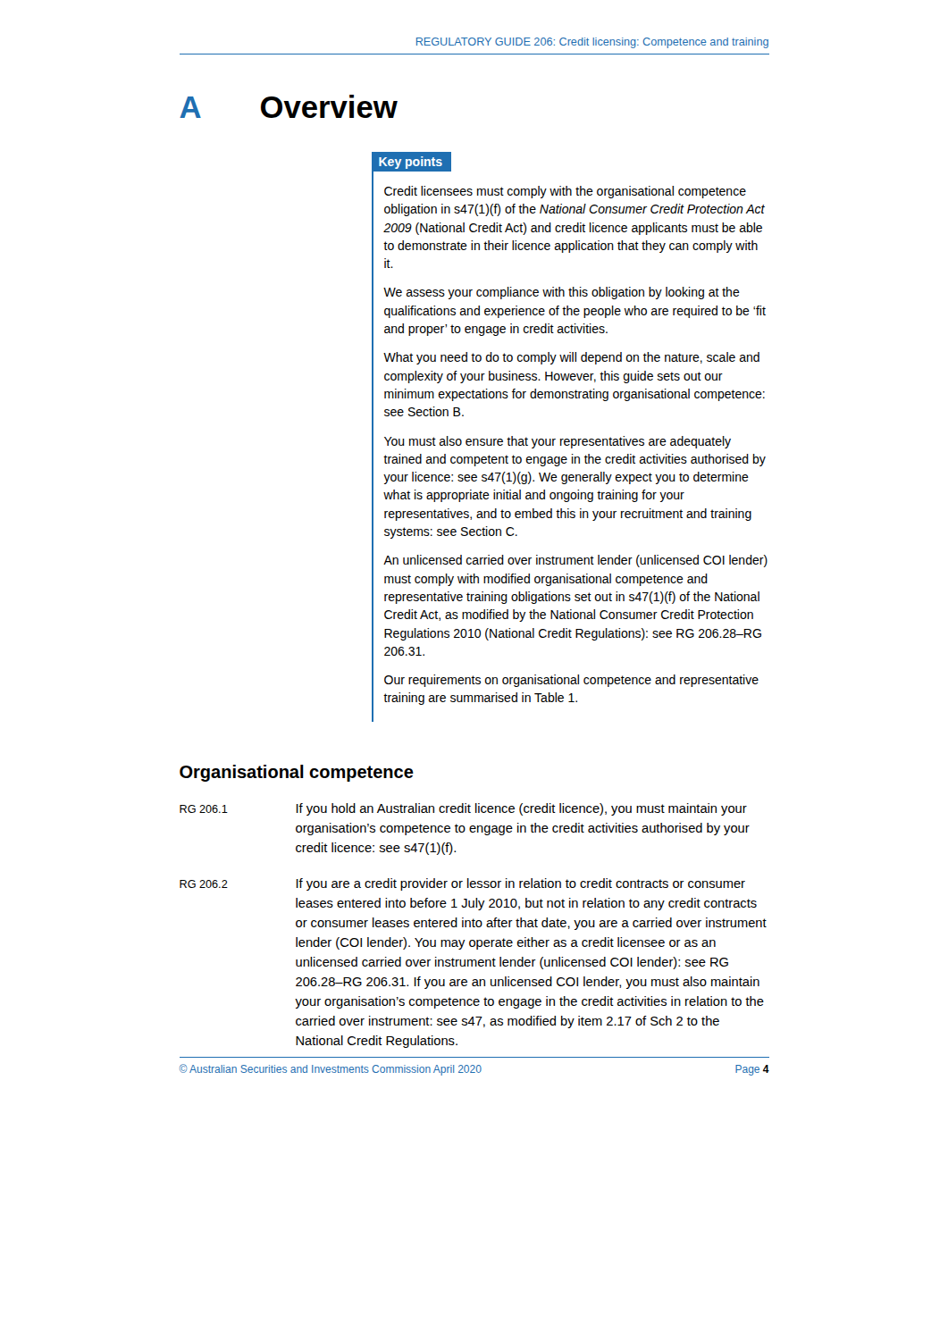REGULATORY GUIDE 206: Credit licensing: Competence and training
AOverview
Key points
Credit licensees must comply with the organisational competence obligation in s47(1)(f) of the National Consumer Credit Protection Act 2009 (National Credit Act) and credit licence applicants must be able to demonstrate in their licence application that they can comply with it.
We assess your compliance with this obligation by looking at the qualifications and experience of the people who are required to be ‘fit and proper’ to engage in credit activities.
What you need to do to comply will depend on the nature, scale and complexity of your business. However, this guide sets out our minimum expectations for demonstrating organisational competence: see Section B.
You must also ensure that your representatives are adequately trained and competent to engage in the credit activities authorised by your licence: see s47(1)(g). We generally expect you to determine what is appropriate initial and ongoing training for your representatives, and to embed this in your recruitment and training systems: see Section C.
An unlicensed carried over instrument lender (unlicensed COI lender) must comply with modified organisational competence and representative training obligations set out in s47(1)(f) of the National Credit Act, as modified by the National Consumer Credit Protection Regulations 2010 (National Credit Regulations): see RG 206.28–RG 206.31.
Our requirements on organisational competence and representative training are summarised in Table 1.
Organisational competence
RG 206.1
If you hold an Australian credit licence (credit licence), you must maintain your organisation’s competence to engage in the credit activities authorised by your credit licence: see s47(1)(f).
RG 206.2
If you are a credit provider or lessor in relation to credit contracts or consumer leases entered into before 1 July 2010, but not in relation to any credit contracts or consumer leases entered into after that date, you are a carried over instrument lender (COI lender). You may operate either as a credit licensee or as an unlicensed carried over instrument lender (unlicensed COI lender): see RG 206.28–RG 206.31. If you are an unlicensed COI lender, you must also maintain your organisation’s competence to engage in the credit activities in relation to the carried over instrument: see s47, as modified by item 2.17 of Sch 2 to the National Credit Regulations.
© Australian Securities and Investments Commission April 2020
Page 4